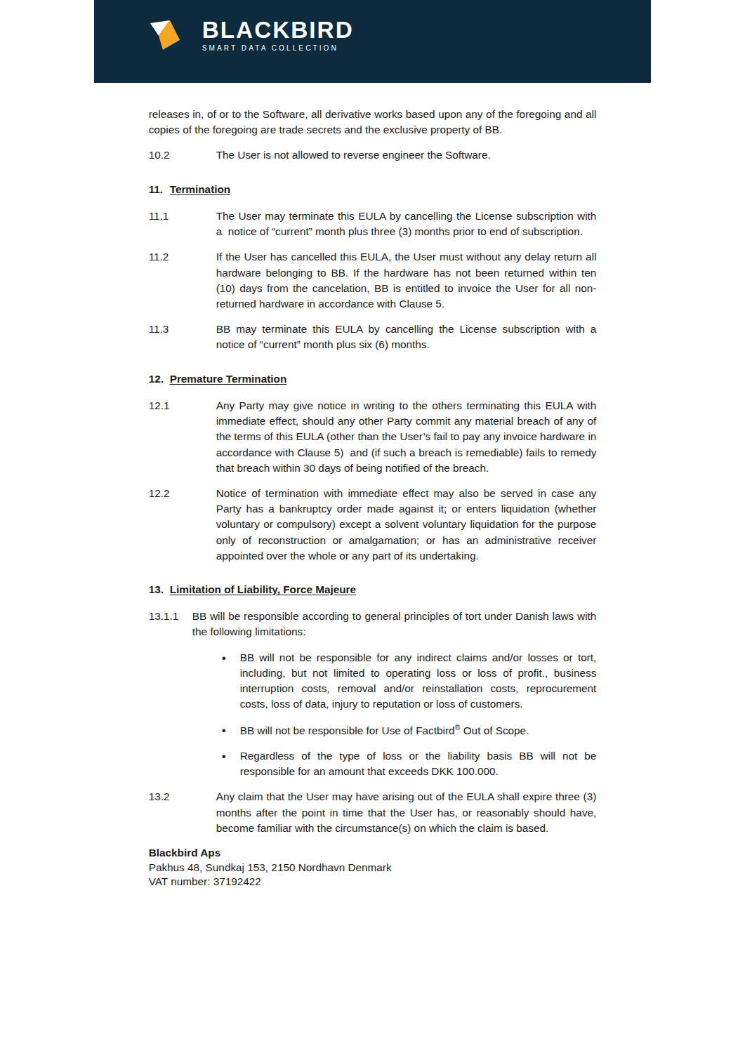BLACKBIRD SMART DATA COLLECTION
releases in, of or to the Software, all derivative works based upon any of the foregoing and all copies of the foregoing are trade secrets and the exclusive property of BB.
10.2
The User is not allowed to reverse engineer the Software.
11. Termination
11.1
The User may terminate this EULA by cancelling the License subscription with a notice of “current” month plus three (3) months prior to end of subscription.
11.2
If the User has cancelled this EULA, the User must without any delay return all hardware belonging to BB. If the hardware has not been returned within ten (10) days from the cancelation, BB is entitled to invoice the User for all non-returned hardware in accordance with Clause 5.
11.3
BB may terminate this EULA by cancelling the License subscription with a notice of “current” month plus six (6) months.
12. Premature Termination
12.1
Any Party may give notice in writing to the others terminating this EULA with immediate effect, should any other Party commit any material breach of any of the terms of this EULA (other than the User’s fail to pay any invoice hardware in accordance with Clause 5) and (if such a breach is remediable) fails to remedy that breach within 30 days of being notified of the breach.
12.2
Notice of termination with immediate effect may also be served in case any Party has a bankruptcy order made against it; or enters liquidation (whether voluntary or compulsory) except a solvent voluntary liquidation for the purpose only of reconstruction or amalgamation; or has an administrative receiver appointed over the whole or any part of its undertaking.
13. Limitation of Liability, Force Majeure
13.1.1
BB will be responsible according to general principles of tort under Danish laws with the following limitations:
BB will not be responsible for any indirect claims and/or losses or tort, including, but not limited to operating loss or loss of profit., business interruption costs, removal and/or reinstallation costs, reprocurement costs, loss of data, injury to reputation or loss of customers.
BB will not be responsible for Use of Factbird® Out of Scope.
Regardless of the type of loss or the liability basis BB will not be responsible for an amount that exceeds DKK 100.000.
13.2
Any claim that the User may have arising out of the EULA shall expire three (3) months after the point in time that the User has, or reasonably should have, become familiar with the circumstance(s) on which the claim is based.
Blackbird Aps
Pakhus 48, Sundkaj 153, 2150 Nordhavn Denmark
VAT number: 37192422